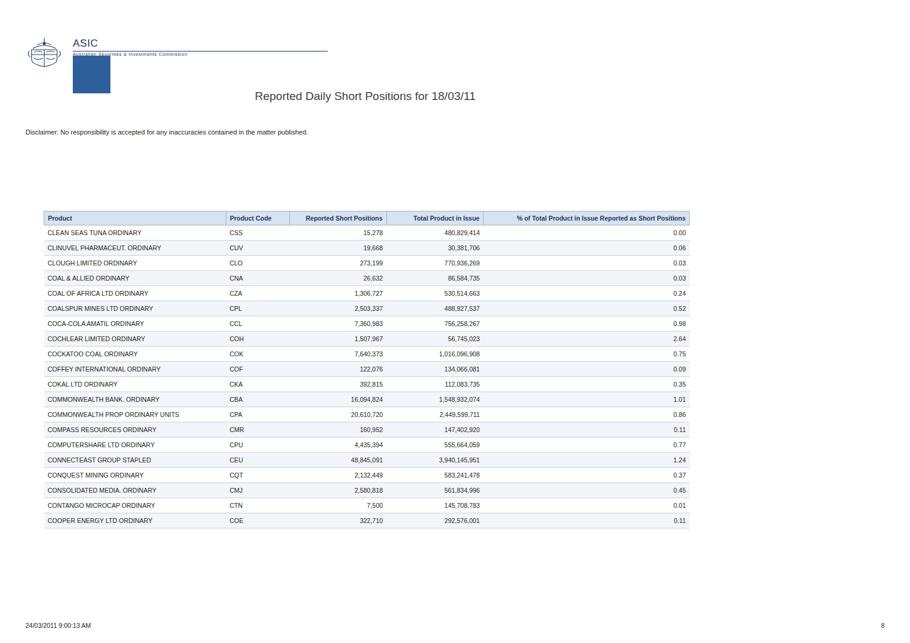ASIC
Australian Securities & Investments Commission
Reported Daily Short Positions for 18/03/11
Disclaimer: No responsibility is accepted for any inaccuracies contained in the matter published.
| Product | Product Code | Reported Short Positions | Total Product in Issue | % of Total Product in Issue Reported as Short Positions |
| --- | --- | --- | --- | --- |
| CLEAN SEAS TUNA ORDINARY | CSS | 15,278 | 480,829,414 | 0.00 |
| CLINUVEL PHARMACEUT. ORDINARY | CUV | 19,668 | 30,381,706 | 0.06 |
| CLOUGH LIMITED ORDINARY | CLO | 273,199 | 770,936,269 | 0.03 |
| COAL & ALLIED ORDINARY | CNA | 26,632 | 86,584,735 | 0.03 |
| COAL OF AFRICA LTD ORDINARY | CZA | 1,306,727 | 530,514,663 | 0.24 |
| COALSPUR MINES LTD ORDINARY | CPL | 2,503,337 | 488,927,537 | 0.52 |
| COCA-COLA AMATIL ORDINARY | CCL | 7,360,983 | 756,258,267 | 0.98 |
| COCHLEAR LIMITED ORDINARY | COH | 1,507,967 | 56,745,023 | 2.64 |
| COCKATOO COAL ORDINARY | COK | 7,640,373 | 1,016,096,908 | 0.75 |
| COFFEY INTERNATIONAL ORDINARY | COF | 122,076 | 134,066,081 | 0.09 |
| COKAL LTD ORDINARY | CKA | 392,815 | 112,083,735 | 0.35 |
| COMMONWEALTH BANK. ORDINARY | CBA | 16,094,824 | 1,548,932,074 | 1.01 |
| COMMONWEALTH PROP ORDINARY UNITS | CPA | 20,610,720 | 2,449,599,711 | 0.86 |
| COMPASS RESOURCES ORDINARY | CMR | 160,952 | 147,402,920 | 0.11 |
| COMPUTERSHARE LTD ORDINARY | CPU | 4,435,394 | 555,664,059 | 0.77 |
| CONNECTEAST GROUP STAPLED | CEU | 48,845,091 | 3,940,145,951 | 1.24 |
| CONQUEST MINING ORDINARY | CQT | 2,132,449 | 583,241,478 | 0.37 |
| CONSOLIDATED MEDIA. ORDINARY | CMJ | 2,580,818 | 561,834,996 | 0.45 |
| CONTANGO MICROCAP ORDINARY | CTN | 7,500 | 145,708,783 | 0.01 |
| COOPER ENERGY LTD ORDINARY | COE | 322,710 | 292,576,001 | 0.11 |
24/03/2011 9:00:13 AM
8